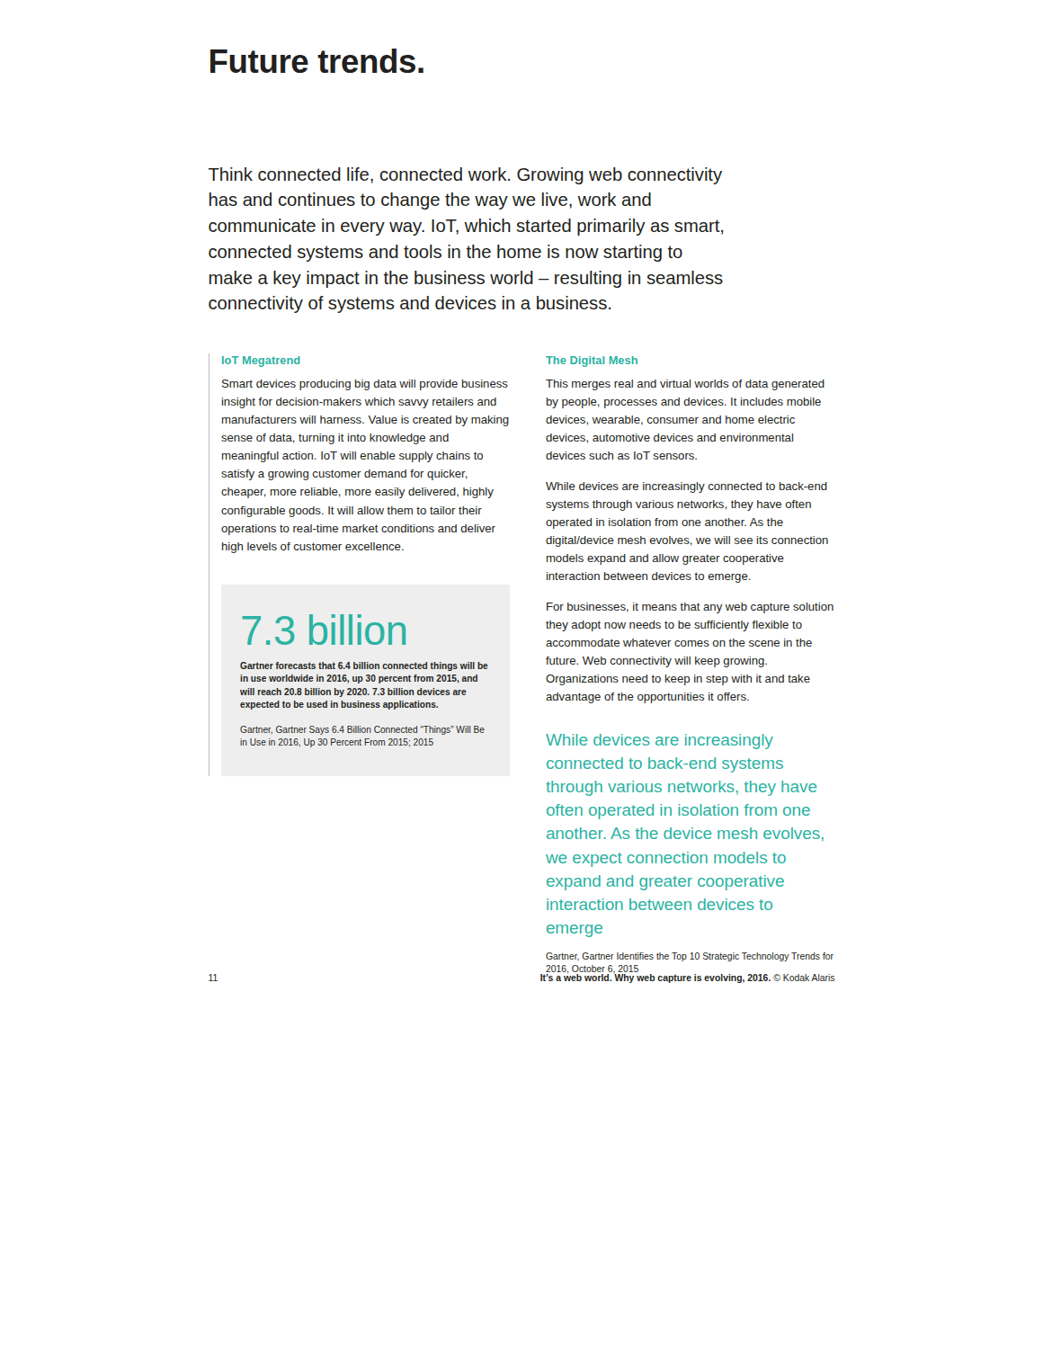Future trends.
Think connected life, connected work. Growing web connectivity has and continues to change the way we live, work and communicate in every way. IoT, which started primarily as smart, connected systems and tools in the home is now starting to make a key impact in the business world – resulting in seamless connectivity of systems and devices in a business.
IoT Megatrend
Smart devices producing big data will provide business insight for decision-makers which savvy retailers and manufacturers will harness. Value is created by making sense of data, turning it into knowledge and meaningful action. IoT will enable supply chains to satisfy a growing customer demand for quicker, cheaper, more reliable, more easily delivered, highly configurable goods. It will allow them to tailor their operations to real-time market conditions and deliver high levels of customer excellence.
7.3 billion
Gartner forecasts that 6.4 billion connected things will be in use worldwide in 2016, up 30 percent from 2015, and will reach 20.8 billion by 2020. 7.3 billion devices are expected to be used in business applications.
Gartner, Gartner Says 6.4 Billion Connected “Things” Will Be in Use in 2016, Up 30 Percent From 2015; 2015
The Digital Mesh
This merges real and virtual worlds of data generated by people, processes and devices. It includes mobile devices, wearable, consumer and home electric devices, automotive devices and environmental devices such as IoT sensors.
While devices are increasingly connected to back-end systems through various networks, they have often operated in isolation from one another. As the digital/device mesh evolves, we will see its connection models expand and allow greater cooperative interaction between devices to emerge.
For businesses, it means that any web capture solution they adopt now needs to be sufficiently flexible to accommodate whatever comes on the scene in the future. Web connectivity will keep growing. Organizations need to keep in step with it and take advantage of the opportunities it offers.
While devices are increasingly connected to back-end systems through various networks, they have often operated in isolation from one another. As the device mesh evolves, we expect connection models to expand and greater cooperative interaction between devices to emerge
Gartner, Gartner Identifies the Top 10 Strategic Technology Trends for 2016, October 6, 2015
11
It’s a web world. Why web capture is evolving, 2016. © Kodak Alaris